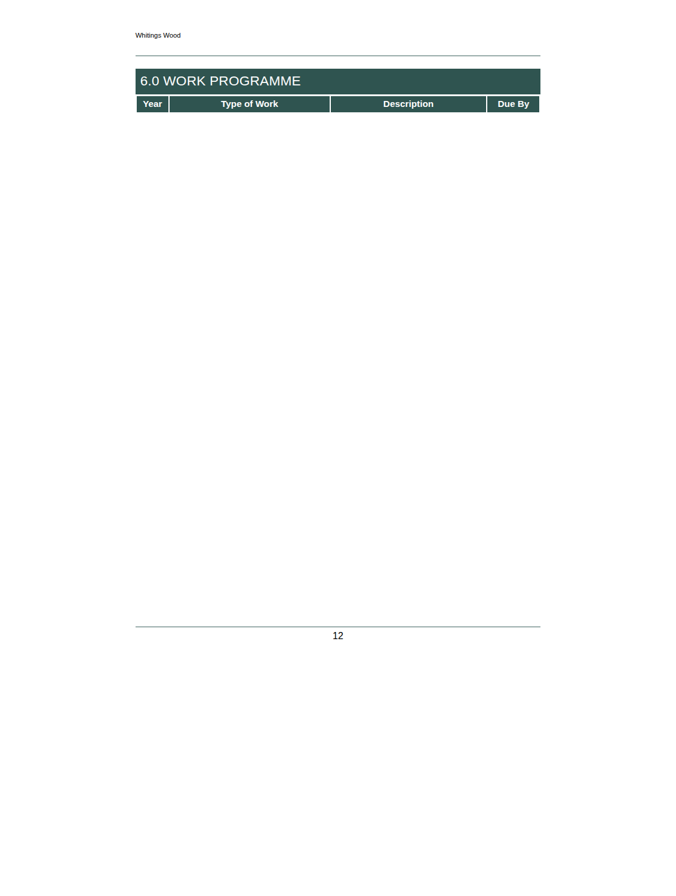Whitings Wood
6.0 WORK PROGRAMME
| Year | Type of Work | Description | Due By |
| --- | --- | --- | --- |
12